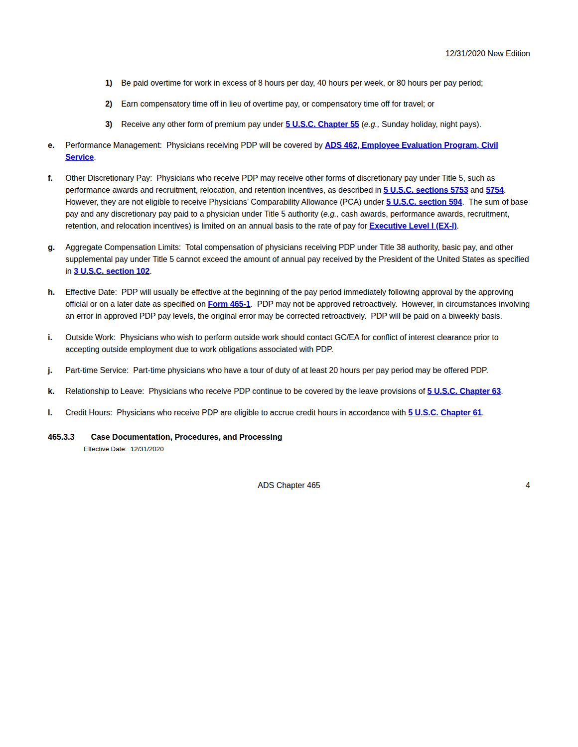12/31/2020 New Edition
1) Be paid overtime for work in excess of 8 hours per day, 40 hours per week, or 80 hours per pay period;
2) Earn compensatory time off in lieu of overtime pay, or compensatory time off for travel; or
3) Receive any other form of premium pay under 5 U.S.C. Chapter 55 (e.g., Sunday holiday, night pays).
e. Performance Management: Physicians receiving PDP will be covered by ADS 462, Employee Evaluation Program, Civil Service.
f. Other Discretionary Pay: Physicians who receive PDP may receive other forms of discretionary pay under Title 5, such as performance awards and recruitment, relocation, and retention incentives, as described in 5 U.S.C. sections 5753 and 5754. However, they are not eligible to receive Physicians’ Comparability Allowance (PCA) under 5 U.S.C. section 594. The sum of base pay and any discretionary pay paid to a physician under Title 5 authority (e.g., cash awards, performance awards, recruitment, retention, and relocation incentives) is limited on an annual basis to the rate of pay for Executive Level I (EX-I).
g. Aggregate Compensation Limits: Total compensation of physicians receiving PDP under Title 38 authority, basic pay, and other supplemental pay under Title 5 cannot exceed the amount of annual pay received by the President of the United States as specified in 3 U.S.C. section 102.
h. Effective Date: PDP will usually be effective at the beginning of the pay period immediately following approval by the approving official or on a later date as specified on Form 465-1. PDP may not be approved retroactively. However, in circumstances involving an error in approved PDP pay levels, the original error may be corrected retroactively. PDP will be paid on a biweekly basis.
i. Outside Work: Physicians who wish to perform outside work should contact GC/EA for conflict of interest clearance prior to accepting outside employment due to work obligations associated with PDP.
j. Part-time Service: Part-time physicians who have a tour of duty of at least 20 hours per pay period may be offered PDP.
k. Relationship to Leave: Physicians who receive PDP continue to be covered by the leave provisions of 5 U.S.C. Chapter 63.
l. Credit Hours: Physicians who receive PDP are eligible to accrue credit hours in accordance with 5 U.S.C. Chapter 61.
465.3.3 Case Documentation, Procedures, and Processing
Effective Date: 12/31/2020
ADS Chapter 465 4